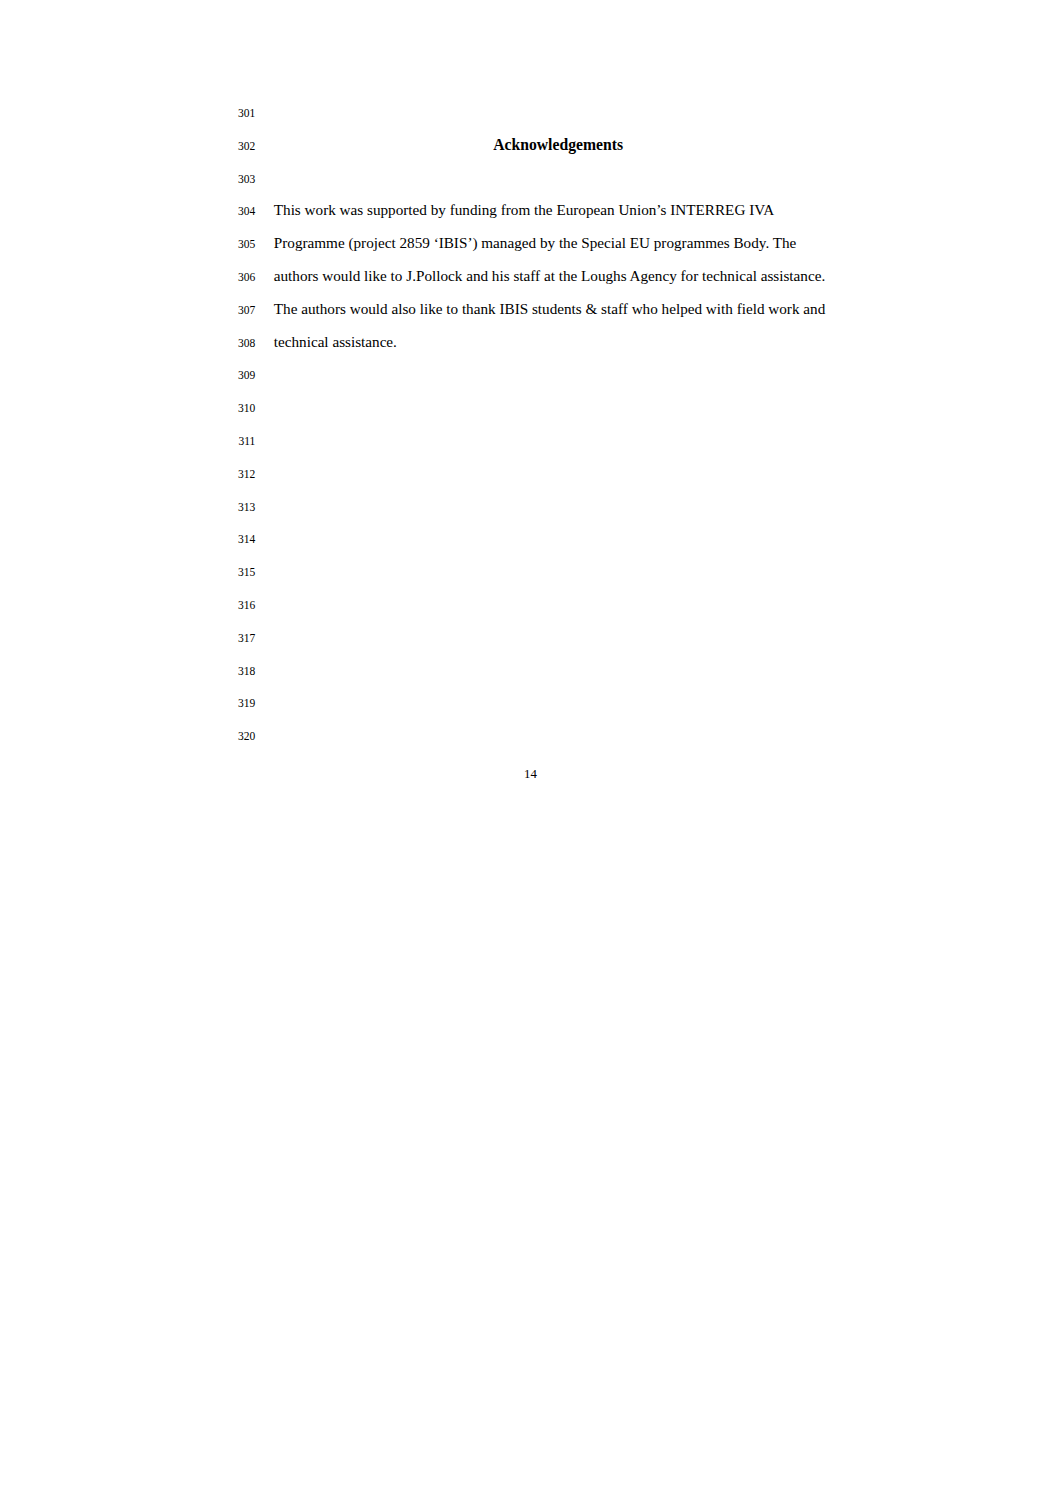301
302
Acknowledgements
303
304
This work was supported by funding from the European Union’s INTERREG IVA
305
Programme (project 2859 ‘IBIS’) managed by the Special EU programmes Body. The
306
authors would like to J.Pollock and his staff at the Loughs Agency for technical assistance.
307
The authors would also like to thank IBIS students & staff who helped with field work and
308
technical assistance.
309
310
311
312
313
314
315
316
317
318
319
320
14